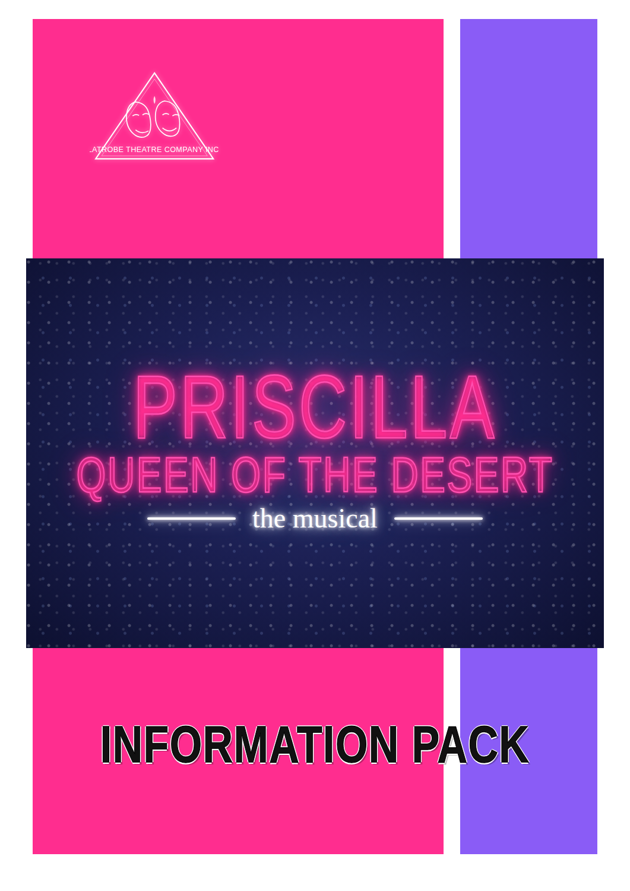LATROBE THEATRE COMPANY INC.
PRISCILLA
QUEEN OF THE DESERT
the musical
INFORMATION PACK